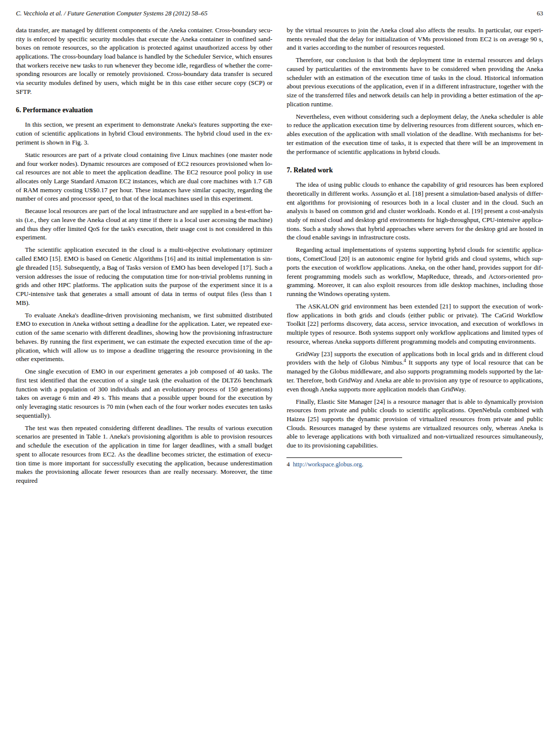C. Vecchiola et al. / Future Generation Computer Systems 28 (2012) 58–65 63
data transfer, are managed by different components of the Aneka container. Cross-boundary security is enforced by specific security modules that execute the Aneka container in confined sandboxes on remote resources, so the application is protected against unauthorized access by other applications. The cross-boundary load balance is handled by the Scheduler Service, which ensures that workers receive new tasks to run whenever they become idle, regardless of whether the corresponding resources are locally or remotely provisioned. Cross-boundary data transfer is secured via security modules defined by users, which might be in this case either secure copy (SCP) or SFTP.
6. Performance evaluation
In this section, we present an experiment to demonstrate Aneka's features supporting the execution of scientific applications in hybrid Cloud environments. The hybrid cloud used in the experiment is shown in Fig. 3.
Static resources are part of a private cloud containing five Linux machines (one master node and four worker nodes). Dynamic resources are composed of EC2 resources provisioned when local resources are not able to meet the application deadline. The EC2 resource pool policy in use allocates only Large Standard Amazon EC2 instances, which are dual core machines with 1.7 GB of RAM memory costing US$0.17 per hour. These instances have similar capacity, regarding the number of cores and processor speed, to that of the local machines used in this experiment.
Because local resources are part of the local infrastructure and are supplied in a best-effort basis (i.e., they can leave the Aneka cloud at any time if there is a local user accessing the machine) and thus they offer limited QoS for the task's execution, their usage cost is not considered in this experiment.
The scientific application executed in the cloud is a multi-objective evolutionary optimizer called EMO [15]. EMO is based on Genetic Algorithms [16] and its initial implementation is single threaded [15]. Subsequently, a Bag of Tasks version of EMO has been developed [17]. Such a version addresses the issue of reducing the computation time for non-trivial problems running in grids and other HPC platforms. The application suits the purpose of the experiment since it is a CPU-intensive task that generates a small amount of data in terms of output files (less than 1 MB).
To evaluate Aneka's deadline-driven provisioning mechanism, we first submitted distributed EMO to execution in Aneka without setting a deadline for the application. Later, we repeated execution of the same scenario with different deadlines, showing how the provisioning infrastructure behaves. By running the first experiment, we can estimate the expected execution time of the application, which will allow us to impose a deadline triggering the resource provisioning in the other experiments.
One single execution of EMO in our experiment generates a job composed of 40 tasks. The first test identified that the execution of a single task (the evaluation of the DLTZ6 benchmark function with a population of 300 individuals and an evolutionary process of 150 generations) takes on average 6 min and 49 s. This means that a possible upper bound for the execution by only leveraging static resources is 70 min (when each of the four worker nodes executes ten tasks sequentially).
The test was then repeated considering different deadlines. The results of various execution scenarios are presented in Table 1. Aneka's provisioning algorithm is able to provision resources and schedule the execution of the application in time for larger deadlines, with a small budget spent to allocate resources from EC2. As the deadline becomes stricter, the estimation of execution time is more important for successfully executing the application, because underestimation makes the provisioning allocate fewer resources than are really necessary. Moreover, the time required
by the virtual resources to join the Aneka cloud also affects the results. In particular, our experiments revealed that the delay for initialization of VMs provisioned from EC2 is on average 90 s, and it varies according to the number of resources requested.
Therefore, our conclusion is that both the deployment time in external resources and delays caused by particularities of the environments have to be considered when providing the Aneka scheduler with an estimation of the execution time of tasks in the cloud. Historical information about previous executions of the application, even if in a different infrastructure, together with the size of the transferred files and network details can help in providing a better estimation of the application runtime.
Nevertheless, even without considering such a deployment delay, the Aneka scheduler is able to reduce the application execution time by delivering resources from different sources, which enables execution of the application with small violation of the deadline. With mechanisms for better estimation of the execution time of tasks, it is expected that there will be an improvement in the performance of scientific applications in hybrid clouds.
7. Related work
The idea of using public clouds to enhance the capability of grid resources has been explored theoretically in different works. Assunção et al. [18] present a simulation-based analysis of different algorithms for provisioning of resources both in a local cluster and in the cloud. Such an analysis is based on common grid and cluster workloads. Kondo et al. [19] present a cost-analysis study of mixed cloud and desktop grid environments for high-throughput, CPU-intensive applications. Such a study shows that hybrid approaches where servers for the desktop grid are hosted in the cloud enable savings in infrastructure costs.
Regarding actual implementations of systems supporting hybrid clouds for scientific applications, CometCloud [20] is an autonomic engine for hybrid grids and cloud systems, which supports the execution of workflow applications. Aneka, on the other hand, provides support for different programming models such as workflow, MapReduce, threads, and Actors-oriented programming. Moreover, it can also exploit resources from idle desktop machines, including those running the Windows operating system.
The ASKALON grid environment has been extended [21] to support the execution of workflow applications in both grids and clouds (either public or private). The CaGrid Workflow Toolkit [22] performs discovery, data access, service invocation, and execution of workflows in multiple types of resource. Both systems support only workflow applications and limited types of resource, whereas Aneka supports different programming models and computing environments.
GridWay [23] supports the execution of applications both in local grids and in different cloud providers with the help of Globus Nimbus.4 It supports any type of local resource that can be managed by the Globus middleware, and also supports programming models supported by the latter. Therefore, both GridWay and Aneka are able to provision any type of resource to applications, even though Aneka supports more application models than GridWay.
Finally, Elastic Site Manager [24] is a resource manager that is able to dynamically provision resources from private and public clouds to scientific applications. OpenNebula combined with Haizea [25] supports the dynamic provision of virtualized resources from private and public Clouds. Resources managed by these systems are virtualized resources only, whereas Aneka is able to leverage applications with both virtualized and non-virtualized resources simultaneously, due to its provisioning capabilities.
4 http://workspace.globus.org.